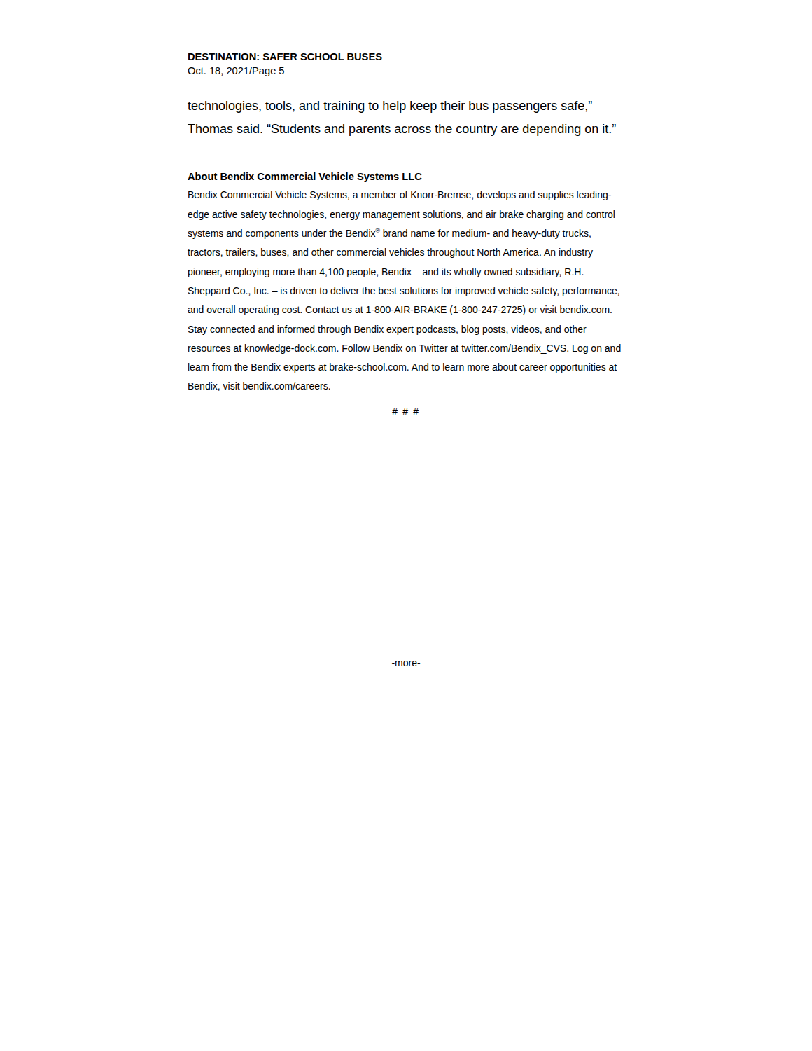DESTINATION: SAFER SCHOOL BUSES
Oct. 18, 2021/Page 5
technologies, tools, and training to help keep their bus passengers safe,” Thomas said. “Students and parents across the country are depending on it.”
About Bendix Commercial Vehicle Systems LLC
Bendix Commercial Vehicle Systems, a member of Knorr-Bremse, develops and supplies leading-edge active safety technologies, energy management solutions, and air brake charging and control systems and components under the Bendix® brand name for medium- and heavy-duty trucks, tractors, trailers, buses, and other commercial vehicles throughout North America. An industry pioneer, employing more than 4,100 people, Bendix – and its wholly owned subsidiary, R.H. Sheppard Co., Inc. – is driven to deliver the best solutions for improved vehicle safety, performance, and overall operating cost. Contact us at 1-800-AIR-BRAKE (1-800-247-2725) or visit bendix.com. Stay connected and informed through Bendix expert podcasts, blog posts, videos, and other resources at knowledge-dock.com. Follow Bendix on Twitter at twitter.com/Bendix_CVS. Log on and learn from the Bendix experts at brake-school.com. And to learn more about career opportunities at Bendix, visit bendix.com/careers.
# # #
-more-